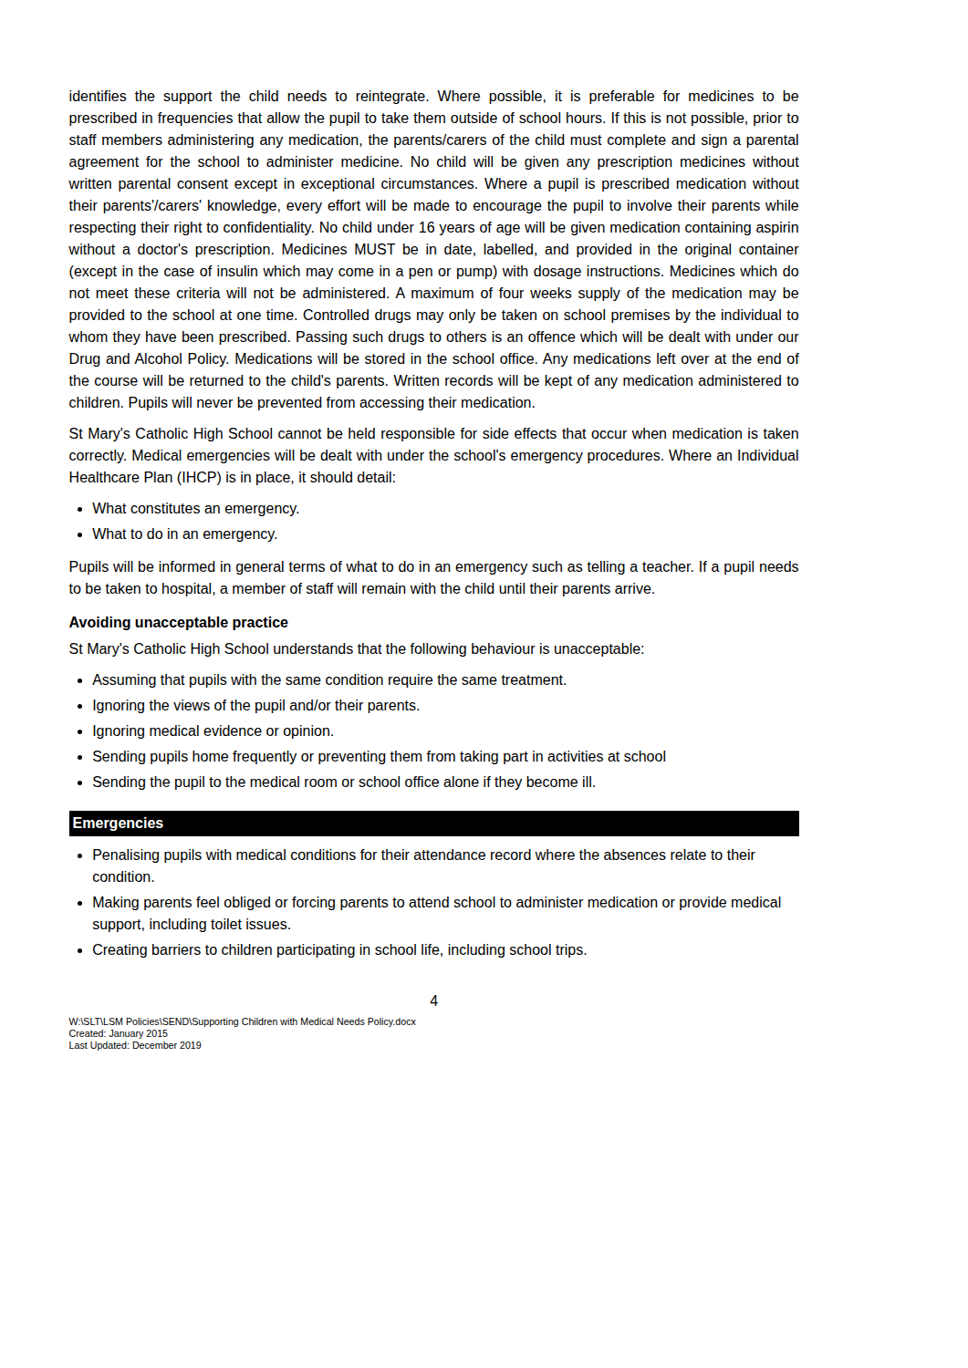identifies the support the child needs to reintegrate. Where possible, it is preferable for medicines to be prescribed in frequencies that allow the pupil to take them outside of school hours. If this is not possible, prior to staff members administering any medication, the parents/carers of the child must complete and sign a parental agreement for the school to administer medicine. No child will be given any prescription medicines without written parental consent except in exceptional circumstances. Where a pupil is prescribed medication without their parents'/carers' knowledge, every effort will be made to encourage the pupil to involve their parents while respecting their right to confidentiality. No child under 16 years of age will be given medication containing aspirin without a doctor's prescription. Medicines MUST be in date, labelled, and provided in the original container (except in the case of insulin which may come in a pen or pump) with dosage instructions. Medicines which do not meet these criteria will not be administered. A maximum of four weeks supply of the medication may be provided to the school at one time. Controlled drugs may only be taken on school premises by the individual to whom they have been prescribed. Passing such drugs to others is an offence which will be dealt with under our Drug and Alcohol Policy. Medications will be stored in the school office. Any medications left over at the end of the course will be returned to the child's parents. Written records will be kept of any medication administered to children. Pupils will never be prevented from accessing their medication.
St Mary's Catholic High School cannot be held responsible for side effects that occur when medication is taken correctly. Medical emergencies will be dealt with under the school's emergency procedures. Where an Individual Healthcare Plan (IHCP) is in place, it should detail:
What constitutes an emergency.
What to do in an emergency.
Pupils will be informed in general terms of what to do in an emergency such as telling a teacher. If a pupil needs to be taken to hospital, a member of staff will remain with the child until their parents arrive.
Avoiding unacceptable practice
St Mary's Catholic High School understands that the following behaviour is unacceptable:
Assuming that pupils with the same condition require the same treatment.
Ignoring the views of the pupil and/or their parents.
Ignoring medical evidence or opinion.
Sending pupils home frequently or preventing them from taking part in activities at school
Sending the pupil to the medical room or school office alone if they become ill.
Emergencies
Penalising pupils with medical conditions for their attendance record where the absences relate to their condition.
Making parents feel obliged or forcing parents to attend school to administer medication or provide medical support, including toilet issues.
Creating barriers to children participating in school life, including school trips.
4
W:\SLT\LSM Policies\SEND\Supporting Children with Medical Needs Policy.docx
Created: January 2015
Last Updated: December 2019